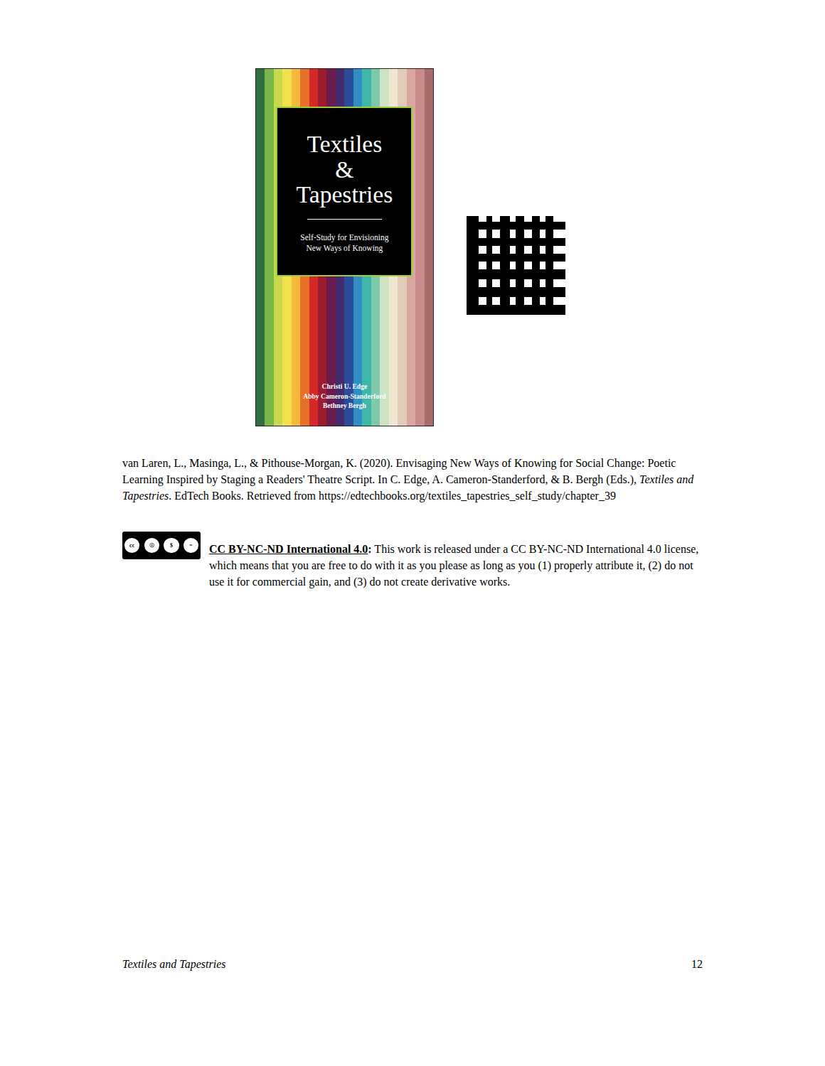Textiles
&
Tapestries
Self-Study for Envisioning
New Ways of Knowing
Christi U. Edge
Abby Cameron-Standerford
Bethney Bergh
van Laren, L., Masinga, L., & Pithouse-Morgan, K. (2020). Envisaging New Ways of Knowing for Social Change: Poetic Learning Inspired by Staging a Readers' Theatre Script. In C. Edge, A. Cameron-Standerford, & B. Bergh (Eds.), Textiles and Tapestries. EdTech Books. Retrieved from https://edtechbooks.org/textiles_tapestries_self_study/chapter_39
cc ☉ $ =
CC BY-NC-ND International 4.0: This work is released under a CC BY-NC-ND International 4.0 license, which means that you are free to do with it as you please as long as you (1) properly attribute it, (2) do not use it for commercial gain, and (3) do not create derivative works.
Textiles and Tapestries 12